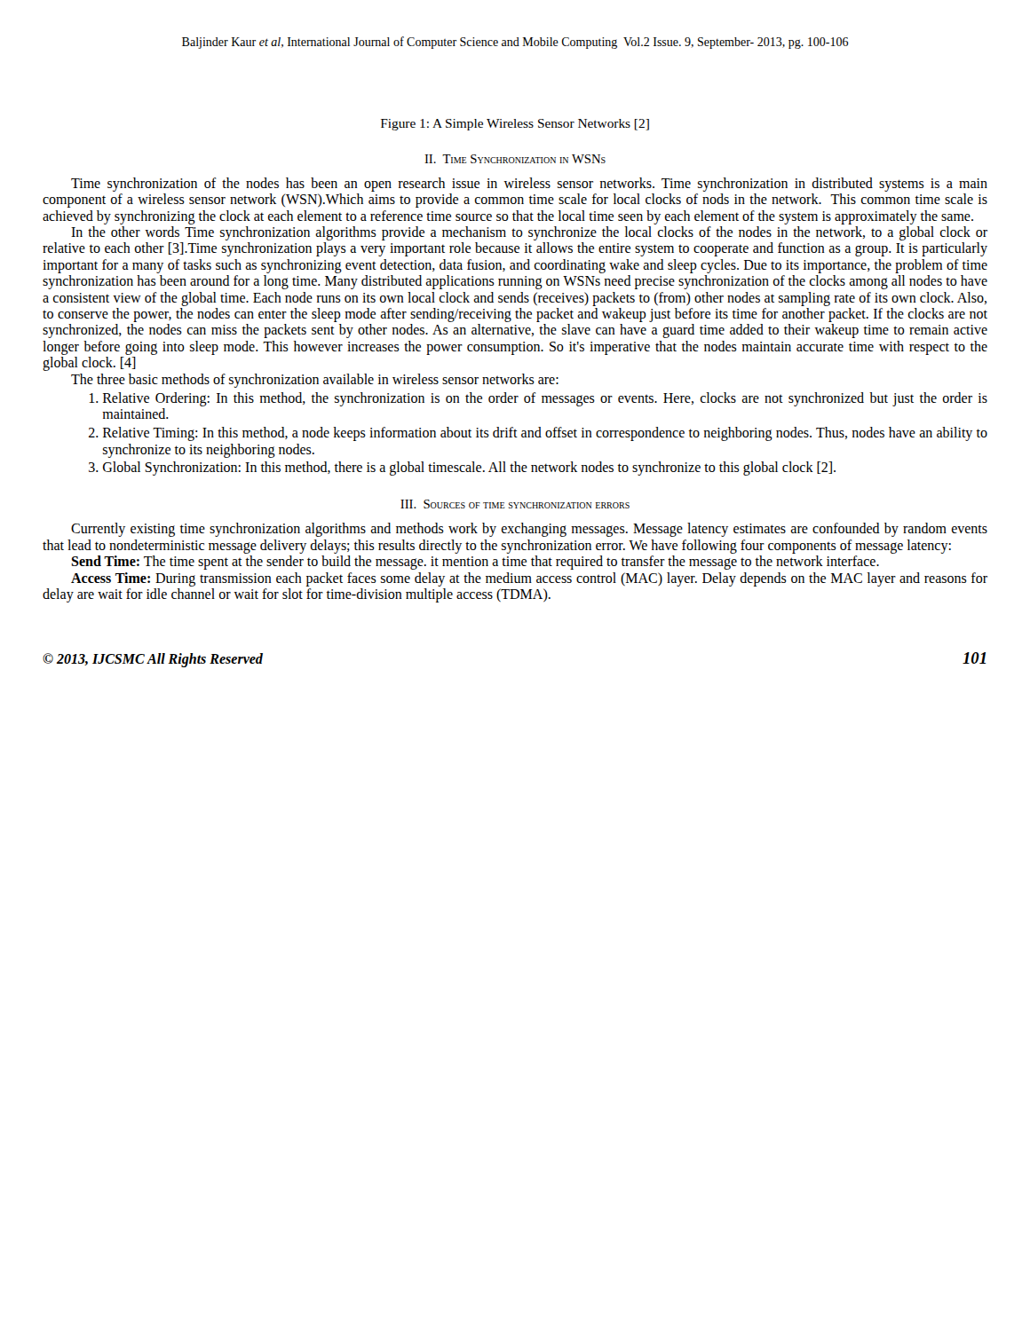Baljinder Kaur et al, International Journal of Computer Science and Mobile Computing Vol.2 Issue. 9, September- 2013, pg. 100-106
Figure 1: A Simple Wireless Sensor Networks [2]
II. Time Synchronization in WSNs
Time synchronization of the nodes has been an open research issue in wireless sensor networks. Time synchronization in distributed systems is a main component of a wireless sensor network (WSN).Which aims to provide a common time scale for local clocks of nods in the network. This common time scale is achieved by synchronizing the clock at each element to a reference time source so that the local time seen by each element of the system is approximately the same.
In the other words Time synchronization algorithms provide a mechanism to synchronize the local clocks of the nodes in the network, to a global clock or relative to each other [3].Time synchronization plays a very important role because it allows the entire system to cooperate and function as a group. It is particularly important for a many of tasks such as synchronizing event detection, data fusion, and coordinating wake and sleep cycles. Due to its importance, the problem of time synchronization has been around for a long time. Many distributed applications running on WSNs need precise synchronization of the clocks among all nodes to have a consistent view of the global time. Each node runs on its own local clock and sends (receives) packets to (from) other nodes at sampling rate of its own clock. Also, to conserve the power, the nodes can enter the sleep mode after sending/receiving the packet and wakeup just before its time for another packet. If the clocks are not synchronized, the nodes can miss the packets sent by other nodes. As an alternative, the slave can have a guard time added to their wakeup time to remain active longer before going into sleep mode. This however increases the power consumption. So it's imperative that the nodes maintain accurate time with respect to the global clock. [4]
The three basic methods of synchronization available in wireless sensor networks are:
Relative Ordering: In this method, the synchronization is on the order of messages or events. Here, clocks are not synchronized but just the order is maintained.
Relative Timing: In this method, a node keeps information about its drift and offset in correspondence to neighboring nodes. Thus, nodes have an ability to synchronize to its neighboring nodes.
Global Synchronization: In this method, there is a global timescale. All the network nodes to synchronize to this global clock [2].
III. Sources of time synchronization errors
Currently existing time synchronization algorithms and methods work by exchanging messages. Message latency estimates are confounded by random events that lead to nondeterministic message delivery delays; this results directly to the synchronization error. We have following four components of message latency:
Send Time: The time spent at the sender to build the message. it mention a time that required to transfer the message to the network interface.
Access Time: During transmission each packet faces some delay at the medium access control (MAC) layer. Delay depends on the MAC layer and reasons for delay are wait for idle channel or wait for slot for time-division multiple access (TDMA).
© 2013, IJCSMC All Rights Reserved 101